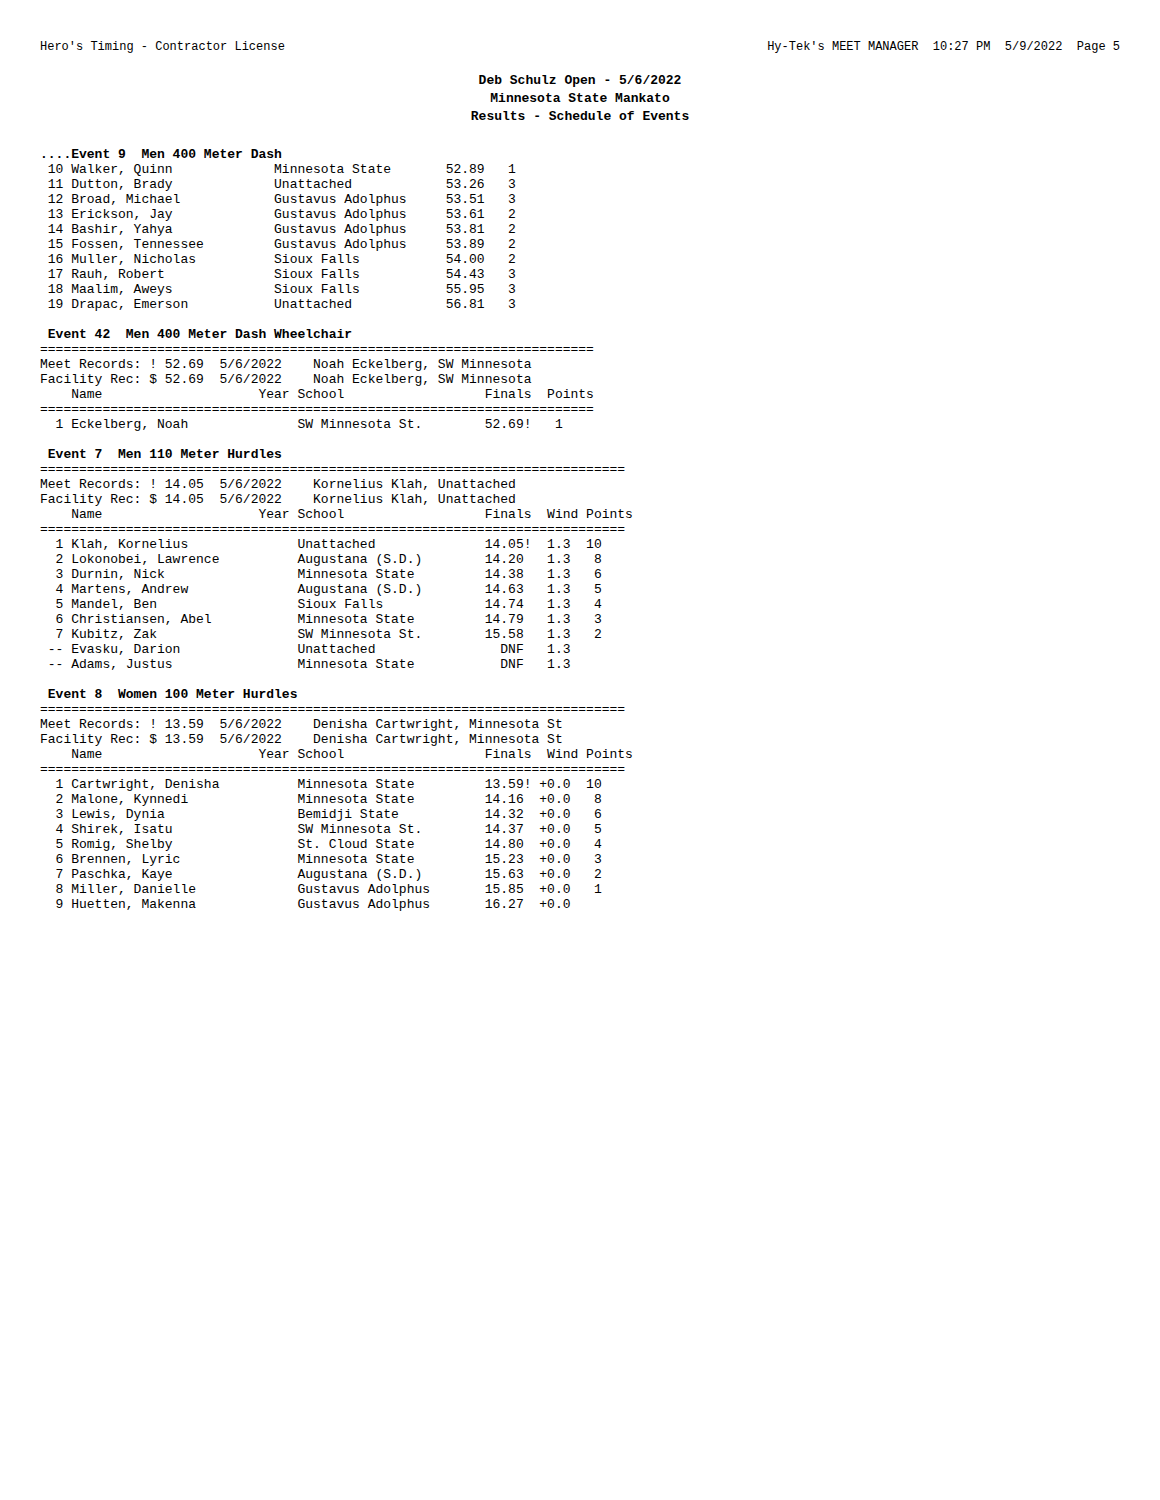Hero's Timing - Contractor License Hy-Tek's MEET MANAGER 10:27 PM 5/9/2022 Page 5
Deb Schulz Open - 5/6/2022
Minnesota State Mankato
Results - Schedule of Events
....Event 9  Men 400 Meter Dash
 10 Walker, Quinn             Minnesota State       52.89   1
 11 Dutton, Brady             Unattached            53.26   3
 12 Broad, Michael            Gustavus Adolphus     53.51   3
 13 Erickson, Jay             Gustavus Adolphus     53.61   2
 14 Bashir, Yahya             Gustavus Adolphus     53.81   2
 15 Fossen, Tennessee         Gustavus Adolphus     53.89   2
 16 Muller, Nicholas          Sioux Falls           54.00   2
 17 Rauh, Robert              Sioux Falls           54.43   3
 18 Maalim, Aweys             Sioux Falls           55.95   3
 19 Drapac, Emerson           Unattached            56.81   3

 Event 42  Men 400 Meter Dash Wheelchair
=======================================================================
Meet Records: ! 52.69  5/6/2022    Noah Eckelberg, SW Minnesota
Facility Rec: $ 52.69  5/6/2022    Noah Eckelberg, SW Minnesota
    Name                    Year School                  Finals  Points
=======================================================================
  1 Eckelberg, Noah              SW Minnesota St.        52.69!   1

 Event 7  Men 110 Meter Hurdles
===========================================================================
Meet Records: ! 14.05  5/6/2022    Kornelius Klah, Unattached
Facility Rec: $ 14.05  5/6/2022    Kornelius Klah, Unattached
    Name                    Year School                  Finals  Wind Points
===========================================================================
  1 Klah, Kornelius              Unattached              14.05!  1.3  10
  2 Lokonobei, Lawrence          Augustana (S.D.)        14.20   1.3   8
  3 Durnin, Nick                 Minnesota State         14.38   1.3   6
  4 Martens, Andrew              Augustana (S.D.)        14.63   1.3   5
  5 Mandel, Ben                  Sioux Falls             14.74   1.3   4
  6 Christiansen, Abel           Minnesota State         14.79   1.3   3
  7 Kubitz, Zak                  SW Minnesota St.        15.58   1.3   2
 -- Evasku, Darion               Unattached                DNF   1.3
 -- Adams, Justus                Minnesota State           DNF   1.3

 Event 8  Women 100 Meter Hurdles
===========================================================================
Meet Records: ! 13.59  5/6/2022    Denisha Cartwright, Minnesota St
Facility Rec: $ 13.59  5/6/2022    Denisha Cartwright, Minnesota St
    Name                    Year School                  Finals  Wind Points
===========================================================================
  1 Cartwright, Denisha          Minnesota State         13.59! +0.0  10
  2 Malone, Kynnedi              Minnesota State         14.16  +0.0   8
  3 Lewis, Dynia                 Bemidji State           14.32  +0.0   6
  4 Shirek, Isatu                SW Minnesota St.        14.37  +0.0   5
  5 Romig, Shelby                St. Cloud State         14.80  +0.0   4
  6 Brennen, Lyric               Minnesota State         15.23  +0.0   3
  7 Paschka, Kaye                Augustana (S.D.)        15.63  +0.0   2
  8 Miller, Danielle             Gustavus Adolphus       15.85  +0.0   1
  9 Huetten, Makenna             Gustavus Adolphus       16.27  +0.0